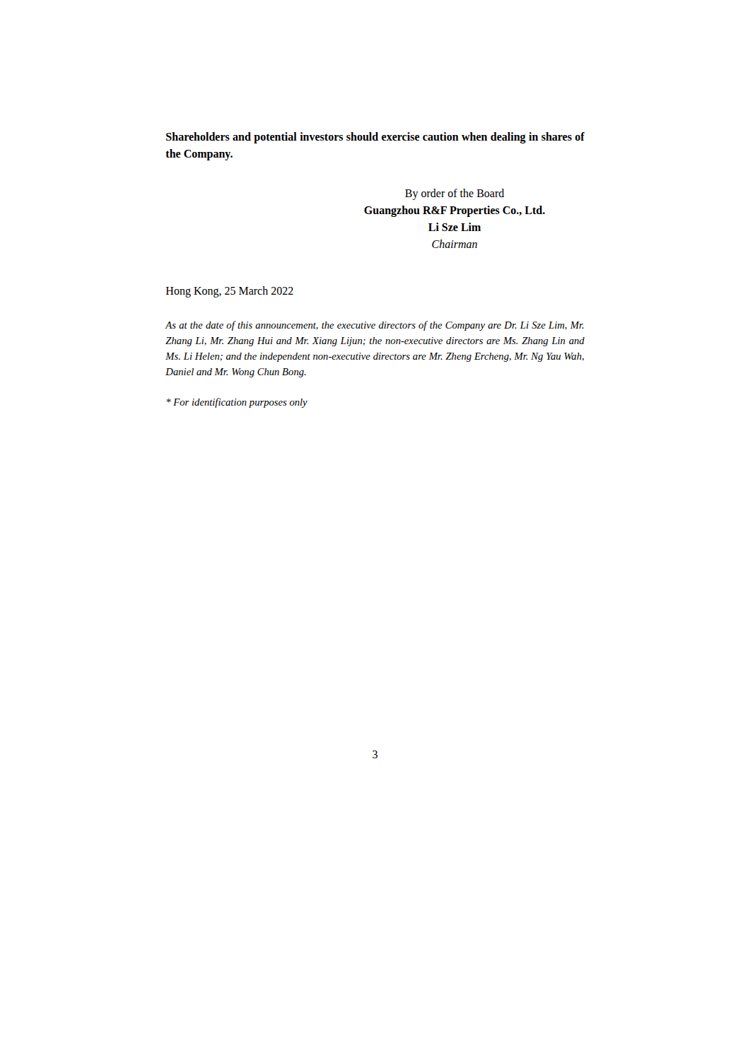Shareholders and potential investors should exercise caution when dealing in shares of the Company.
By order of the Board
Guangzhou R&F Properties Co., Ltd.
Li Sze Lim
Chairman
Hong Kong, 25 March 2022
As at the date of this announcement, the executive directors of the Company are Dr. Li Sze Lim, Mr. Zhang Li, Mr. Zhang Hui and Mr. Xiang Lijun; the non-executive directors are Ms. Zhang Lin and Ms. Li Helen; and the independent non-executive directors are Mr. Zheng Ercheng, Mr. Ng Yau Wah, Daniel and Mr. Wong Chun Bong.
* For identification purposes only
3